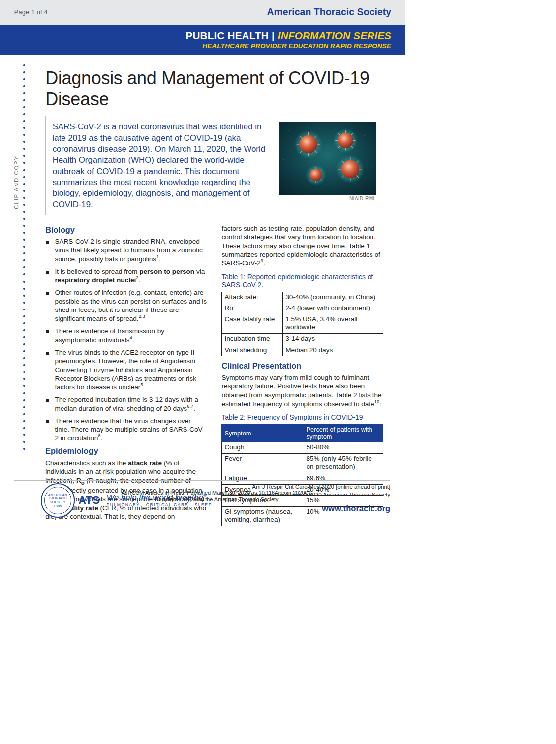Page 1 of 4
American Thoracic Society
PUBLIC HEALTH | INFORMATION SERIES
HEALTHCARE PROVIDER EDUCATION RAPID RESPONSE
CLIP AND COPY
Diagnosis and Management of COVID-19 Disease
SARS-CoV-2 is a novel coronavirus that was identified in late 2019 as the causative agent of COVID-19 (aka coronavirus disease 2019). On March 11, 2020, the World Health Organization (WHO) declared the world-wide outbreak of COVID-19 a pandemic. This document summarizes the most recent knowledge regarding the biology, epidemiology, diagnosis, and management of COVID-19.
NIAID-RML
Biology
SARS-CoV-2 is single-stranded RNA, enveloped virus that likely spread to humans from a zoonotic source, possibly bats or pangolins1.
It is believed to spread from person to person via respiratory droplet nuclei2.
Other routes of infection (e.g. contact, enteric) are possible as the virus can persist on surfaces and is shed in feces, but it is unclear if these are significant means of spread.2,3
There is evidence of transmission by asymptomatic individuals4.
The virus binds to the ACE2 receptor on type II pneumocytes. However, the role of Angiotensin Converting Enzyme Inhibitors and Angiotensin Receptor Blockers (ARBs) as treatments or risk factors for disease is unclear5.
The reported incubation time is 3-12 days with a median duration of viral shedding of 20 days6,7.
There is evidence that the virus changes over time. There may be multiple strains of SARS-CoV-2 in circulation8.
Epidemiology
Characteristics such as the attack rate (% of individuals in an at-risk population who acquire the infection), Ro (R naught, the expected number of cases directly generated by one case in a population where all individuals are susceptible to infection), and case fatality rate (CFR, % of infected individuals who die) are contextual. That is, they depend on
factors such as testing rate, population density, and control strategies that vary from location to location. These factors may also change over time. Table 1 summarizes reported epidemiologic characteristics of SARS-CoV-29.
Table 1: Reported epidemiologic characteristics of SARS-CoV-2.
| Attack rate: | 30-40% (community, in China) |
| Ro: | 2-4 (lower with containment) |
| Case fatality rate | 1.5% USA, 3.4% overall worldwide |
| Incubation time | 3-14 days |
| Viral shedding | Median 20 days |
Clinical Presentation
Symptoms may vary from mild cough to fulminant respiratory failure. Positive tests have also been obtained from asymptomatic patients. Table 2 lists the estimated frequency of symptoms observed to date10:
Table 2: Frequency of Symptoms in COVID-19
| Symptom | Percent of patients with symptom |
| --- | --- |
| Cough | 50-80% |
| Fever | 85% (only 45% febrile on presentation) |
| Fatigue | 69.6% |
| Dyspnea | 20-40% |
| URI symptoms | 15% |
| GI symptoms (nausea, vomiting, diarrhea) | 10% |
AMERICAN
THORACIC
SOCIETY
1905
ATS
We help the world breathe®
PULMONARY · CRITICAL CARE · SLEEP
Am J Respir Crit Care Med 2020 [online ahead of print]
Public Health Information Series © 2020 American Thoracic Society
www.thoracic.org
AJRCCM Articles in Press. Published March 30, 2020 as 10.1164/rccm.2020C1
Copyright © 2020 by the American Thoracic Society